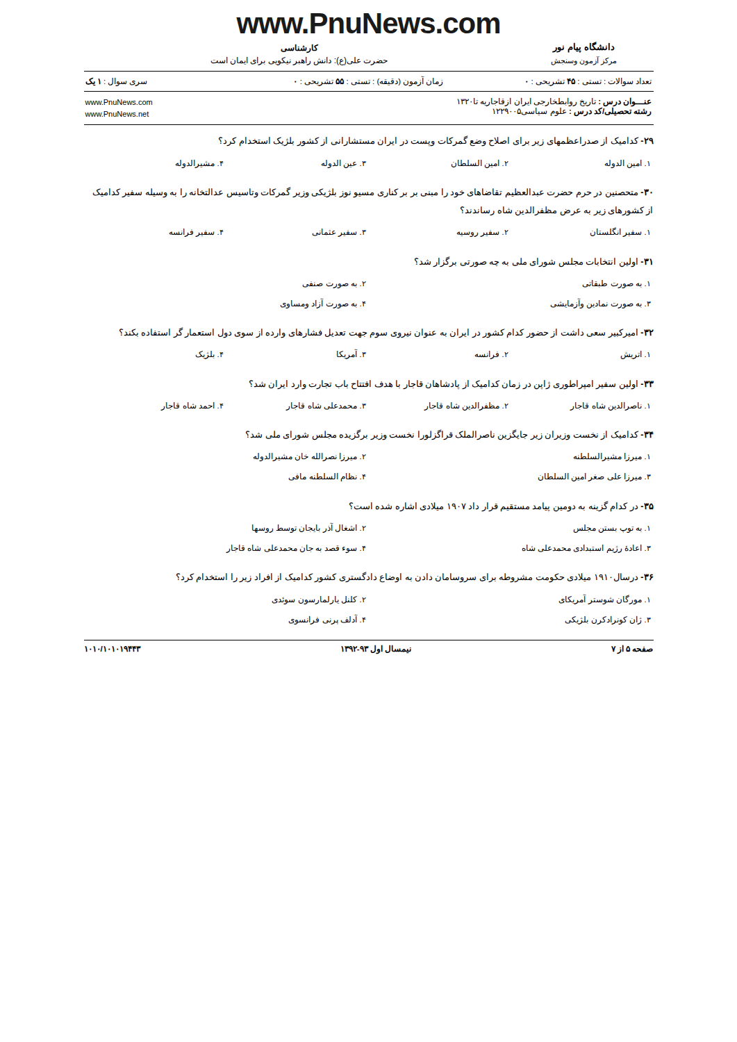www.PnuNews.com
دانشگاه پیام نور
مرکز آزمون وسنجش
کارشناسی
حضرت علی(ع): دانش راهبر نیکویی برای ایمان است
| تعداد سوالات : تستی : ۴۵ تشریحی : ۰ | زمان آزمون (دقیقه) : تستی : ۵۵ تشریحی : ۰ | سری سوال : ۱ یک |
| عنـــوان درس : تاریخ روابطخارجی ایران ازقاجاریه تا۱۳۲۰ رشته تحصیلی/کد درس : علوم سیاسی۱۲۲۹۰۰۵ | www.PnuNews.com www.PnuNews.net |
۲۹- کدامیک از صدراعظمهای زیر برای اصلاح وضع گمرکات وپست در ایران مستشارانی از کشور بلژیک استخدام کرد؟
| ۱. امین الدوله | ۲. امین السلطان | ۳. عین الدوله | ۴. مشیرالدوله |
۳۰- متحصنین در حرم حضرت عبدالعظیم تقاضاهای خود را مبنی بر بر کناری مسیو نوز بلژیکی وزیر گمرکات وتاسیس عدالتخانه را به وسیله سفیر کدامیک از کشورهای زیر به عرض مظفرالدین شاه رساندند؟
| ۱. سفیر انگلستان | ۲. سفیر روسیه | ۳. سفیر عثمانی | ۴. سفیر فرانسه |
۳۱- اولین انتخابات مجلس شورای ملی به چه صورتی برگزار شد؟
| ۱. به صورت طبقاتی | ۲. به صورت صنفی |
| ۳. به صورت نمادین وآزمایشی | ۴. به صورت آزاد ومساوی |
۳۲- امیرکبیر سعی داشت از حضور کدام کشور در ایران به عنوان نیروی سوم جهت تعدیل فشارهای وارده از سوی دول استعمار گر استفاده بکند؟
| ۱. اتریش | ۲. فرانسه | ۳. آمریکا | ۴. بلژیک |
۳۳- اولین سفیر امپراطوری ژاپن در زمان کدامیک از پادشاهان قاجار با هدف افتتاح باب تجارت وارد ایران شد؟
| ۱. ناصرالدین شاه قاجار | ۲. مظفرالدین شاه قاجار | ۳. محمدعلی شاه قاجار | ۴. احمد شاه قاجار |
۳۴- کدامیک از نخست وزیران زیر جایگزین ناصرالملک قراگزلورا نخست وزیر برگزیده مجلس شورای ملی شد؟
| ۱. میرزا مشیرالسلطنه | ۲. میرزا نصرالله خان مشیرالدوله |
| ۳. میرزا علی صغر امین السلطان | ۴. نظام السلطنه مافی |
۳۵- در کدام گزینه به دومین پیامد مستقیم قرار داد ۱۹۰۷ میلادی اشاره شده است؟
| ۱. به توپ بستن مجلس | ۲. اشغال آذر بایجان توسط روسها |
| ۳. اعادۀ رژیم استبدادی محمدعلی شاه | ۴. سوء قصد به جان محمدعلی شاه قاجار |
۳۶- درسال۱۹۱۰ میلادی حکومت مشروطه برای سروسامان دادن به اوضاع دادگستری کشور کدامیک از افراد زیر را استخدام کرد؟
| ۱. مورگان شوستر آمریکای | ۲. کلنل یارلمارسون سوئدی |
| ۳. ژان کونرادکرن بلژیکی | ۴. آدلف پرنی فرانسوی |
صفحه ۵ از ۷
نیمسال اول ۹۳-۱۳۹۲
۱۰۱۰/۱۰۱۰۱۹۴۴۳